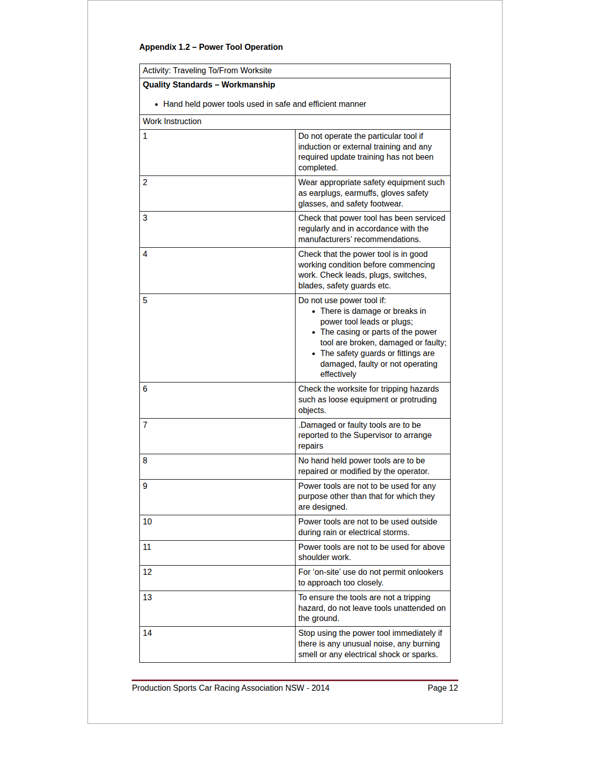Appendix 1.2 – Power Tool Operation
| Activity: Traveling To/From Worksite |
| Quality Standards – Workmanship Hand held power tools used in safe and efficient manner |
| Work Instruction |
| 1 | Do not operate the particular tool if induction or external training and any required update training has not been completed. |
| 2 | Wear appropriate safety equipment such as earplugs, earmuffs, gloves safety glasses, and safety footwear. |
| 3 | Check that power tool has been serviced regularly and in accordance with the manufacturers’ recommendations. |
| 4 | Check that the power tool is in good working condition before commencing work. Check leads, plugs, switches, blades, safety guards etc. |
| 5 | Do not use power tool if: There is damage or breaks in power tool leads or plugs; The casing or parts of the power tool are broken, damaged or faulty; The safety guards or fittings are damaged, faulty or not operating effectively |
| 6 | Check the worksite for tripping hazards such as loose equipment or protruding objects. |
| 7 | .Damaged or faulty tools are to be reported to the Supervisor to arrange repairs |
| 8 | No hand held power tools are to be repaired or modified by the operator. |
| 9 | Power tools are not to be used for any purpose other than that for which they are designed. |
| 10 | Power tools are not to be used outside during rain or electrical storms. |
| 11 | Power tools are not to be used for above shoulder work. |
| 12 | For ‘on-site’ use do not permit onlookers to approach too closely. |
| 13 | To ensure the tools are not a tripping hazard, do not leave tools unattended on the ground. |
| 14 | Stop using the power tool immediately if there is any unusual noise, any burning smell or any electrical shock or sparks. |
Production Sports Car Racing Association NSW - 2014 Page 12